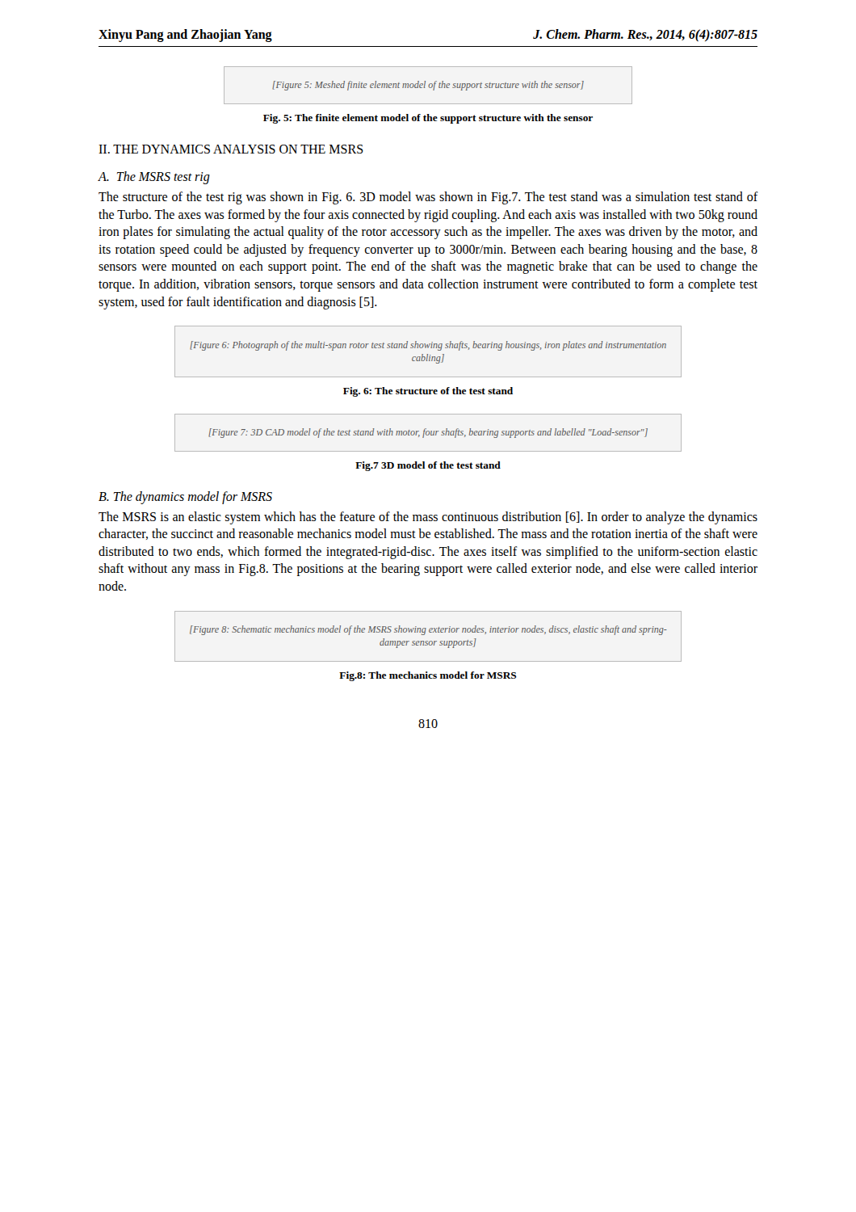Xinyu Pang and Zhaojian Yang J. Chem. Pharm. Res., 2014, 6(4):807-815
[Figure 5: Meshed finite element model of the support structure with the sensor]
Fig. 5: The finite element model of the support structure with the sensor
II. THE DYNAMICS ANALYSIS ON THE MSRS
A. The MSRS test rig
The structure of the test rig was shown in Fig. 6. 3D model was shown in Fig.7. The test stand was a simulation test stand of the Turbo. The axes was formed by the four axis connected by rigid coupling. And each axis was installed with two 50kg round iron plates for simulating the actual quality of the rotor accessory such as the impeller. The axes was driven by the motor, and its rotation speed could be adjusted by frequency converter up to 3000r/min. Between each bearing housing and the base, 8 sensors were mounted on each support point. The end of the shaft was the magnetic brake that can be used to change the torque. In addition, vibration sensors, torque sensors and data collection instrument were contributed to form a complete test system, used for fault identification and diagnosis [5].
[Figure 6: Photograph of the multi-span rotor test stand showing shafts, bearing housings, iron plates and instrumentation cabling]
Fig. 6: The structure of the test stand
[Figure 7: 3D CAD model of the test stand with motor, four shafts, bearing supports and labelled "Load-sensor"]
Fig.7 3D model of the test stand
B. The dynamics model for MSRS
The MSRS is an elastic system which has the feature of the mass continuous distribution [6]. In order to analyze the dynamics character, the succinct and reasonable mechanics model must be established. The mass and the rotation inertia of the shaft were distributed to two ends, which formed the integrated-rigid-disc. The axes itself was simplified to the uniform-section elastic shaft without any mass in Fig.8. The positions at the bearing support were called exterior node, and else were called interior node.
[Figure 8: Schematic mechanics model of the MSRS showing exterior nodes, interior nodes, discs, elastic shaft and spring-damper sensor supports]
Fig.8: The mechanics model for MSRS
810